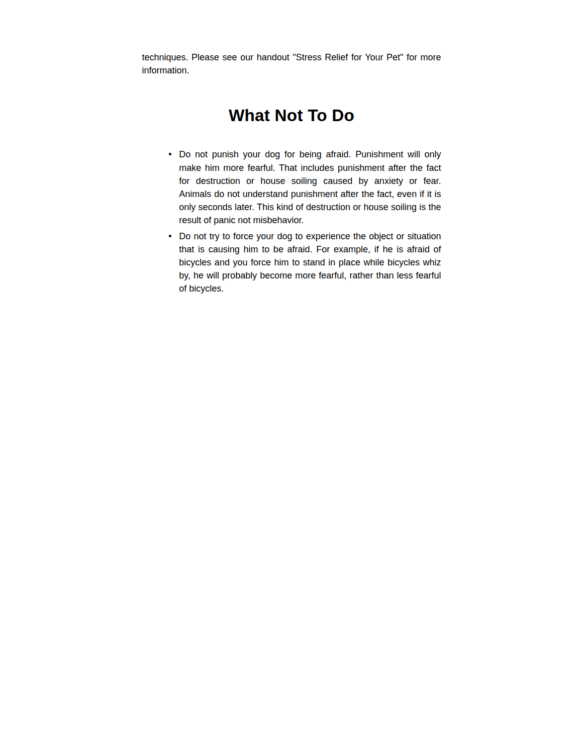techniques. Please see our handout "Stress Relief for Your Pet" for more information.
What Not To Do
Do not punish your dog for being afraid. Punishment will only make him more fearful. That includes punishment after the fact for destruction or house soiling caused by anxiety or fear. Animals do not understand punishment after the fact, even if it is only seconds later. This kind of destruction or house soiling is the result of panic not misbehavior.
Do not try to force your dog to experience the object or situation that is causing him to be afraid. For example, if he is afraid of bicycles and you force him to stand in place while bicycles whiz by, he will probably become more fearful, rather than less fearful of bicycles.